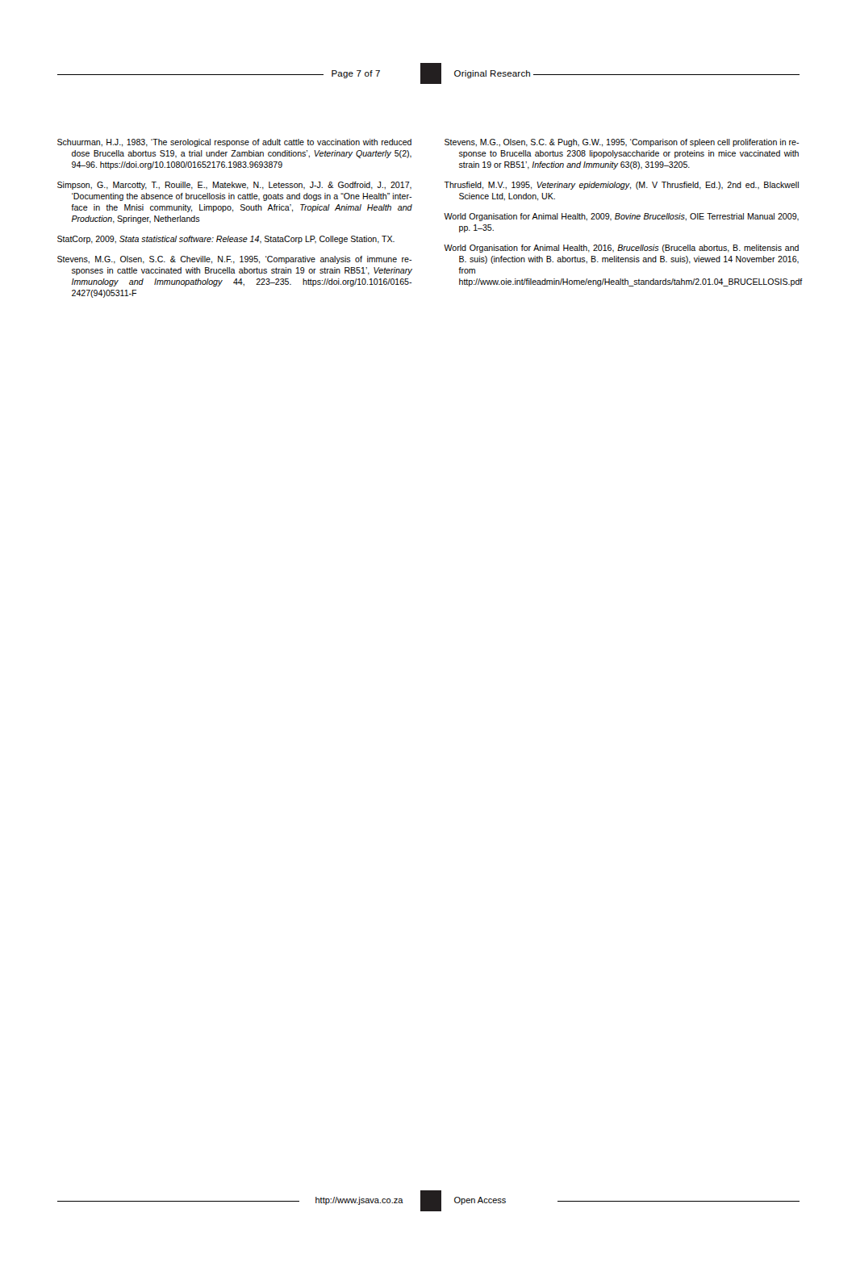Page 7 of 7
Original Research
Schuurman, H.J., 1983, ‘The serological response of adult cattle to vaccination with reduced dose Brucella abortus S19, a trial under Zambian conditions’, Veterinary Quarterly 5(2), 94–96. https://doi.org/10.1080/01652176.1983.9693879
Simpson, G., Marcotty, T., Rouille, E., Matekwe, N., Letesson, J-J. & Godfroid, J., 2017, ‘Documenting the absence of brucellosis in cattle, goats and dogs in a “One Health” interface in the Mnisi community, Limpopo, South Africa’, Tropical Animal Health and Production, Springer, Netherlands
StatCorp, 2009, Stata statistical software: Release 14, StataCorp LP, College Station, TX.
Stevens, M.G., Olsen, S.C. & Cheville, N.F., 1995, ‘Comparative analysis of immune responses in cattle vaccinated with Brucella abortus strain 19 or strain RB51’, Veterinary Immunology and Immunopathology 44, 223–235. https://doi.org/10.1016/0165-2427(94)05311-F
Stevens, M.G., Olsen, S.C. & Pugh, G.W., 1995, ‘Comparison of spleen cell proliferation in response to Brucella abortus 2308 lipopolysaccharide or proteins in mice vaccinated with strain 19 or RB51’, Infection and Immunity 63(8), 3199–3205.
Thrusfield, M.V., 1995, Veterinary epidemiology, (M. V Thrusfield, Ed.), 2nd ed., Blackwell Science Ltd, London, UK.
World Organisation for Animal Health, 2009, Bovine Brucellosis, OIE Terrestrial Manual 2009, pp. 1–35.
World Organisation for Animal Health, 2016, Brucellosis (Brucella abortus, B. melitensis and B. suis) (infection with B. abortus, B. melitensis and B. suis), viewed 14 November 2016, from http://www.oie.int/fileadmin/Home/eng/Health_standards/tahm/2.01.04_BRUCELLOSIS.pdf
http://www.jsava.co.za
Open Access